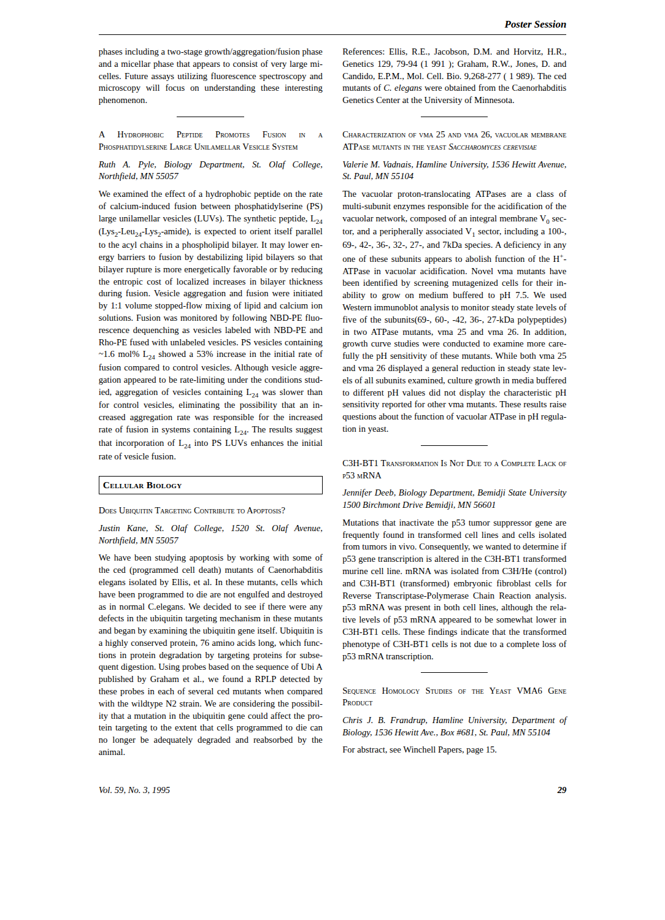Poster Session
phases including a two-stage growth/aggregation/fusion phase and a micellar phase that appears to consist of very large micelles. Future assays utilizing fluorescence spectroscopy and microscopy will focus on understanding these interesting phenomenon.
A Hydrophobic Peptide Promotes Fusion in a Phosphatidylserine Large Unilamellar Vesicle System
Ruth A. Pyle, Biology Department, St. Olaf College, Northfield, MN 55057
We examined the effect of a hydrophobic peptide on the rate of calcium-induced fusion between phosphatidylserine (PS) large unilamellar vesicles (LUVs). The synthetic peptide, L24 (Lys2-Leu24-Lys2-amide), is expected to orient itself parallel to the acyl chains in a phospholipid bilayer. It may lower energy barriers to fusion by destabilizing lipid bilayers so that bilayer rupture is more energetically favorable or by reducing the entropic cost of localized increases in bilayer thickness during fusion. Vesicle aggregation and fusion were initiated by 1:1 volume stopped-flow mixing of lipid and calcium ion solutions. Fusion was monitored by following NBD-PE fluorescence dequenching as vesicles labeled with NBD-PE and Rho-PE fused with unlabeled vesicles. PS vesicles containing ~1.6 mol% L24 showed a 53% increase in the initial rate of fusion compared to control vesicles. Although vesicle aggregation appeared to be rate-limiting under the conditions studied, aggregation of vesicles containing L24 was slower than for control vesicles, eliminating the possibility that an increased aggregation rate was responsible for the increased rate of fusion in systems containing L24. The results suggest that incorporation of L24 into PS LUVs enhances the initial rate of vesicle fusion.
Cellular Biology
Does Ubiquitin Targeting Contribute to Apoptosis?
Justin Kane, St. Olaf College, 1520 St. Olaf Avenue, Northfield, MN 55057
We have been studying apoptosis by working with some of the ced (programmed cell death) mutants of Caenorhabditis elegans isolated by Ellis, et al. In these mutants, cells which have been programmed to die are not engulfed and destroyed as in normal C.elegans. We decided to see if there were any defects in the ubiquitin targeting mechanism in these mutants and began by examining the ubiquitin gene itself. Ubiquitin is a highly conserved protein, 76 amino acids long, which functions in protein degradation by targeting proteins for subsequent digestion. Using probes based on the sequence of Ubi A published by Graham et al., we found a RPLP detected by these probes in each of several ced mutants when compared with the wildtype N2 strain. We are considering the possibility that a mutation in the ubiquitin gene could affect the protein targeting to the extent that cells programmed to die can no longer be adequately degraded and reabsorbed by the animal.
References: Ellis, R.E., Jacobson, D.M. and Horvitz, H.R., Genetics 129, 79-94 (1 991 ); Graham, R.W., Jones, D. and Candido, E.P.M., Mol. Cell. Bio. 9,268-277 ( 1 989). The ced mutants of C. elegans were obtained from the Caenorhabditis Genetics Center at the University of Minnesota.
Characterization of vma 25 and vma 26, vacuolar membrane ATPase mutants in the yeast Saccharomyces cerevisiae
Valerie M. Vadnais, Hamline University, 1536 Hewitt Avenue, St. Paul, MN 55104
The vacuolar proton-translocating ATPases are a class of multi-subunit enzymes responsible for the acidification of the vacuolar network, composed of an integral membrane V0 sector, and a peripherally associated V1 sector, including a 100-, 69-, 42-, 36-, 32-, 27-, and 7kDa species. A deficiency in any one of these subunits appears to abolish function of the H+-ATPase in vacuolar acidification. Novel vma mutants have been identified by screening mutagenized cells for their inability to grow on medium buffered to pH 7.5. We used Western immunoblot analysis to monitor steady state levels of five of the subunits(69-, 60-, -42, 36-, 27-kDa polypeptides) in two ATPase mutants, vma 25 and vma 26. In addition, growth curve studies were conducted to examine more carefully the pH sensitivity of these mutants. While both vma 25 and vma 26 displayed a general reduction in steady state levels of all subunits examined, culture growth in media buffered to different pH values did not display the characteristic pH sensitivity reported for other vma mutants. These results raise questions about the function of vacuolar ATPase in pH regulation in yeast.
C3H-BT1 Transformation Is Not Due to a Complete Lack of p53 mRNA
Jennifer Deeb, Biology Department, Bemidji State University 1500 Birchmont Drive Bemidji, MN 56601
Mutations that inactivate the p53 tumor suppressor gene are frequently found in transformed cell lines and cells isolated from tumors in vivo. Consequently, we wanted to determine if p53 gene transcription is altered in the C3H-BT1 transformed murine cell line. mRNA was isolated from C3H/He (control) and C3H-BT1 (transformed) embryonic fibroblast cells for Reverse Transcriptase-Polymerase Chain Reaction analysis. p53 mRNA was present in both cell lines, although the relative levels of p53 mRNA appeared to be somewhat lower in C3H-BT1 cells. These findings indicate that the transformed phenotype of C3H-BT1 cells is not due to a complete loss of p53 mRNA transcription.
Sequence Homology Studies of the Yeast VMA6 Gene Product
Chris J. B. Frandrup, Hamline University, Department of Biology, 1536 Hewitt Ave., Box #681, St. Paul, MN 55104
For abstract, see Winchell Papers, page 15.
Vol. 59, No. 3, 1995 29